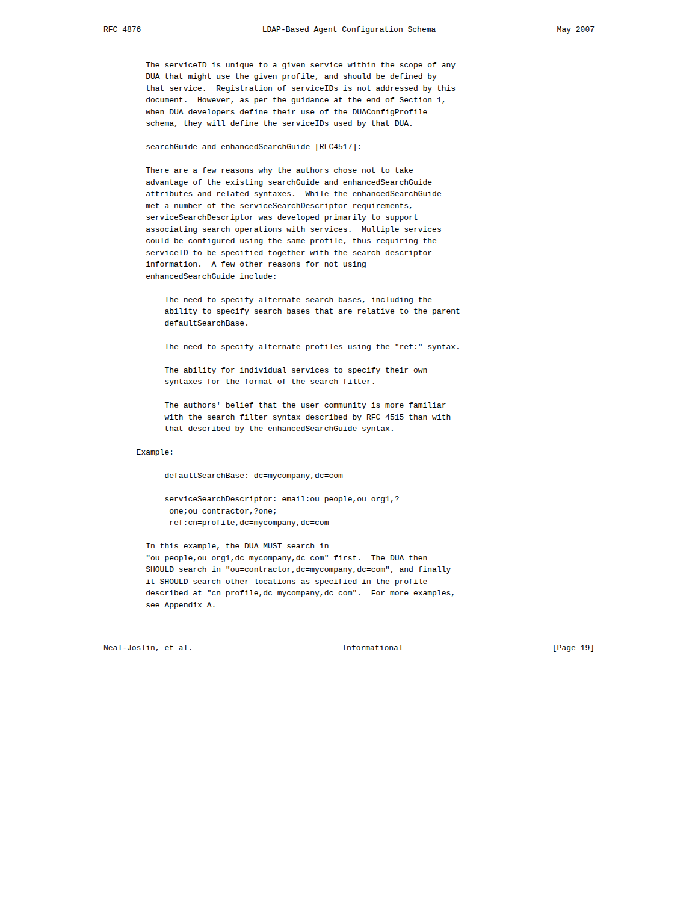RFC 4876 LDAP-Based Agent Configuration Schema May 2007
    The serviceID is unique to a given service within the scope of any
    DUA that might use the given profile, and should be defined by
    that service.  Registration of serviceIDs is not addressed by this
    document.  However, as per the guidance at the end of Section 1,
    when DUA developers define their use of the DUAConfigProfile
    schema, they will define the serviceIDs used by that DUA.

    searchGuide and enhancedSearchGuide [RFC4517]:

    There are a few reasons why the authors chose not to take
    advantage of the existing searchGuide and enhancedSearchGuide
    attributes and related syntaxes.  While the enhancedSearchGuide
    met a number of the serviceSearchDescriptor requirements,
    serviceSearchDescriptor was developed primarily to support
    associating search operations with services.  Multiple services
    could be configured using the same profile, thus requiring the
    serviceID to be specified together with the search descriptor
    information.  A few other reasons for not using
    enhancedSearchGuide include:

        The need to specify alternate search bases, including the
        ability to specify search bases that are relative to the parent
        defaultSearchBase.

        The need to specify alternate profiles using the "ref:" syntax.

        The ability for individual services to specify their own
        syntaxes for the format of the search filter.

        The authors' belief that the user community is more familiar
        with the search filter syntax described by RFC 4515 than with
        that described by the enhancedSearchGuide syntax.

  Example:

        defaultSearchBase: dc=mycompany,dc=com

        serviceSearchDescriptor: email:ou=people,ou=org1,?
         one;ou=contractor,?one;
         ref:cn=profile,dc=mycompany,dc=com

    In this example, the DUA MUST search in
    "ou=people,ou=org1,dc=mycompany,dc=com" first.  The DUA then
    SHOULD search in "ou=contractor,dc=mycompany,dc=com", and finally
    it SHOULD search other locations as specified in the profile
    described at "cn=profile,dc=mycompany,dc=com".  For more examples,
    see Appendix A.
Neal-Joslin, et al. Informational [Page 19]